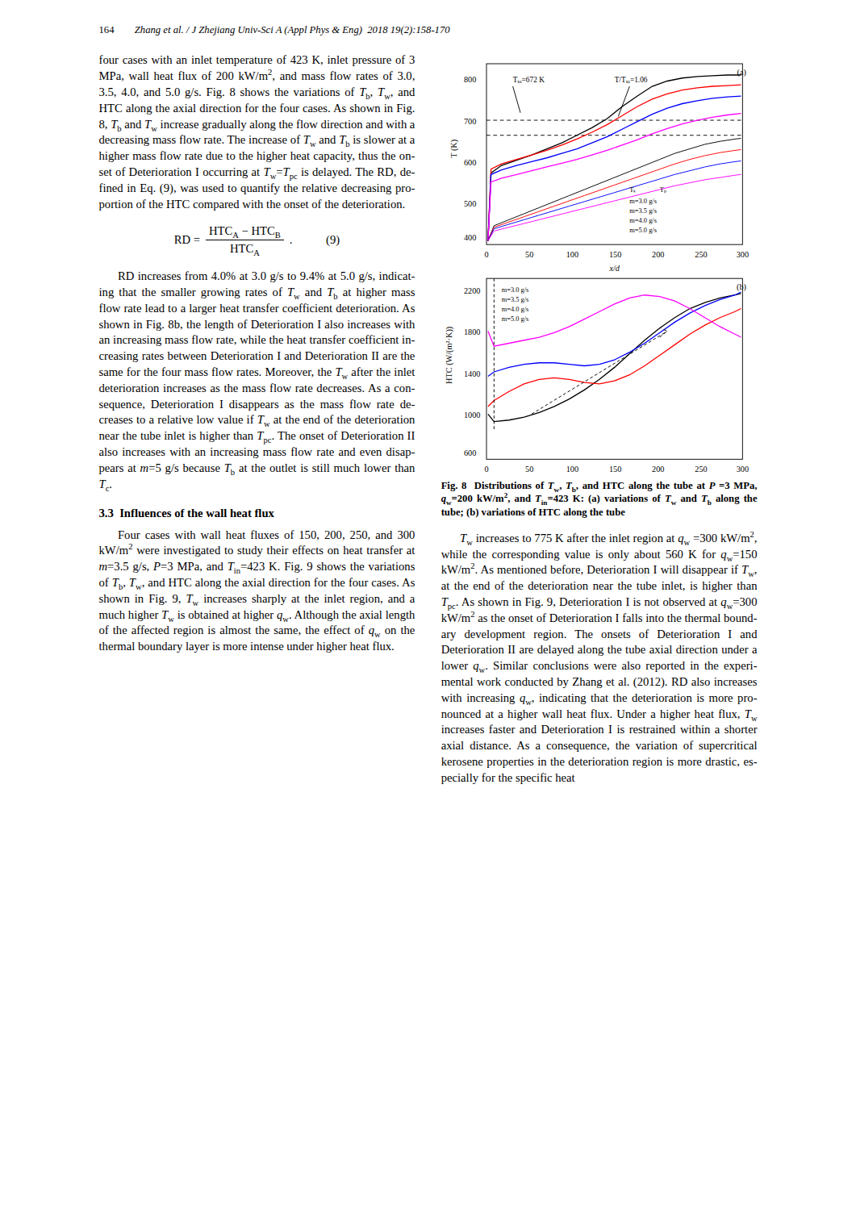164 Zhang et al. / J Zhejiang Univ-Sci A (Appl Phys & Eng) 2018 19(2):158-170
four cases with an inlet temperature of 423 K, inlet pressure of 3 MPa, wall heat flux of 200 kW/m2, and mass flow rates of 3.0, 3.5, 4.0, and 5.0 g/s. Fig. 8 shows the variations of Tb, Tw, and HTC along the axial direction for the four cases. As shown in Fig. 8, Tb and Tw increase gradually along the flow direction and with a decreasing mass flow rate. The increase of Tw and Tb is slower at a higher mass flow rate due to the higher heat capacity, thus the onset of Deterioration I occurring at Tw=Tpc is delayed. The RD, defined in Eq. (9), was used to quantify the relative decreasing proportion of the HTC compared with the onset of the deterioration.
RD = HTCA − HTCB HTCA .
(9)
RD increases from 4.0% at 3.0 g/s to 9.4% at 5.0 g/s, indicating that the smaller growing rates of Tw and Tb at higher mass flow rate lead to a larger heat transfer coefficient deterioration. As shown in Fig. 8b, the length of Deterioration I also increases with an increasing mass flow rate, while the heat transfer coefficient increasing rates between Deterioration I and Deterioration II are the same for the four mass flow rates. Moreover, the Tw after the inlet deterioration increases as the mass flow rate decreases. As a consequence, Deterioration I disappears as the mass flow rate decreases to a relative low value if Tw at the end of the deterioration near the tube inlet is higher than Tpc. The onset of Deterioration II also increases with an increasing mass flow rate and even disappears at m=5 g/s because Tb at the outlet is still much lower than Tc.
3.3 Influences of the wall heat flux
Four cases with wall heat fluxes of 150, 200, 250, and 300 kW/m2 were investigated to study their effects on heat transfer at m=3.5 g/s, P=3 MPa, and Tin=423 K. Fig. 9 shows the variations of Tb, Tw, and HTC along the axial direction for the four cases. As shown in Fig. 9, Tw increases sharply at the inlet region, and a much higher Tw is obtained at higher qw. Although the axial length of the affected region is almost the same, the effect of qw on the thermal boundary layer is more intense under higher heat flux.
Fig. 8 Distributions of Tw, Tb, and HTC along the tube at P =3 MPa, qw=200 kW/m2, and Tin=423 K: (a) variations of Tw and Tb along the tube; (b) variations of HTC along the tube
Tw increases to 775 K after the inlet region at qw =300 kW/m2, while the corresponding value is only about 560 K for qw=150 kW/m2. As mentioned before, Deterioration I will disappear if Tw, at the end of the deterioration near the tube inlet, is higher than Tpc. As shown in Fig. 9, Deterioration I is not observed at qw=300 kW/m2 as the onset of Deterioration I falls into the thermal boundary development region. The onsets of Deterioration I and Deterioration II are delayed along the tube axial direction under a lower qw. Similar conclusions were also reported in the experimental work conducted by Zhang et al. (2012). RD also increases with increasing qw, indicating that the deterioration is more pronounced at a higher wall heat flux. Under a higher heat flux, Tw increases faster and Deterioration I is restrained within a shorter axial distance. As a consequence, the variation of supercritical kerosene properties in the deterioration region is more drastic, especially for the specific heat